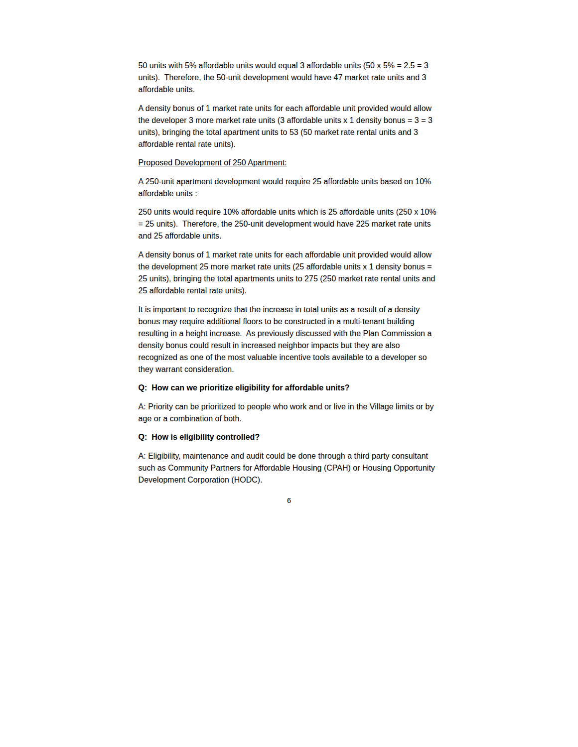50 units with 5% affordable units would equal 3 affordable units (50 x 5% = 2.5 = 3 units). Therefore, the 50-unit development would have 47 market rate units and 3 affordable units.
A density bonus of 1 market rate units for each affordable unit provided would allow the developer 3 more market rate units (3 affordable units x 1 density bonus = 3 = 3 units), bringing the total apartment units to 53 (50 market rate rental units and 3 affordable rental rate units).
Proposed Development of 250 Apartment:
A 250-unit apartment development would require 25 affordable units based on 10% affordable units :
250 units would require 10% affordable units which is 25 affordable units (250 x 10% = 25 units). Therefore, the 250-unit development would have 225 market rate units and 25 affordable units.
A density bonus of 1 market rate units for each affordable unit provided would allow the development 25 more market rate units (25 affordable units x 1 density bonus = 25 units), bringing the total apartments units to 275 (250 market rate rental units and 25 affordable rental rate units).
It is important to recognize that the increase in total units as a result of a density bonus may require additional floors to be constructed in a multi-tenant building resulting in a height increase. As previously discussed with the Plan Commission a density bonus could result in increased neighbor impacts but they are also recognized as one of the most valuable incentive tools available to a developer so they warrant consideration.
Q: How can we prioritize eligibility for affordable units?
A: Priority can be prioritized to people who work and or live in the Village limits or by age or a combination of both.
Q: How is eligibility controlled?
A: Eligibility, maintenance and audit could be done through a third party consultant such as Community Partners for Affordable Housing (CPAH) or Housing Opportunity Development Corporation (HODC).
6